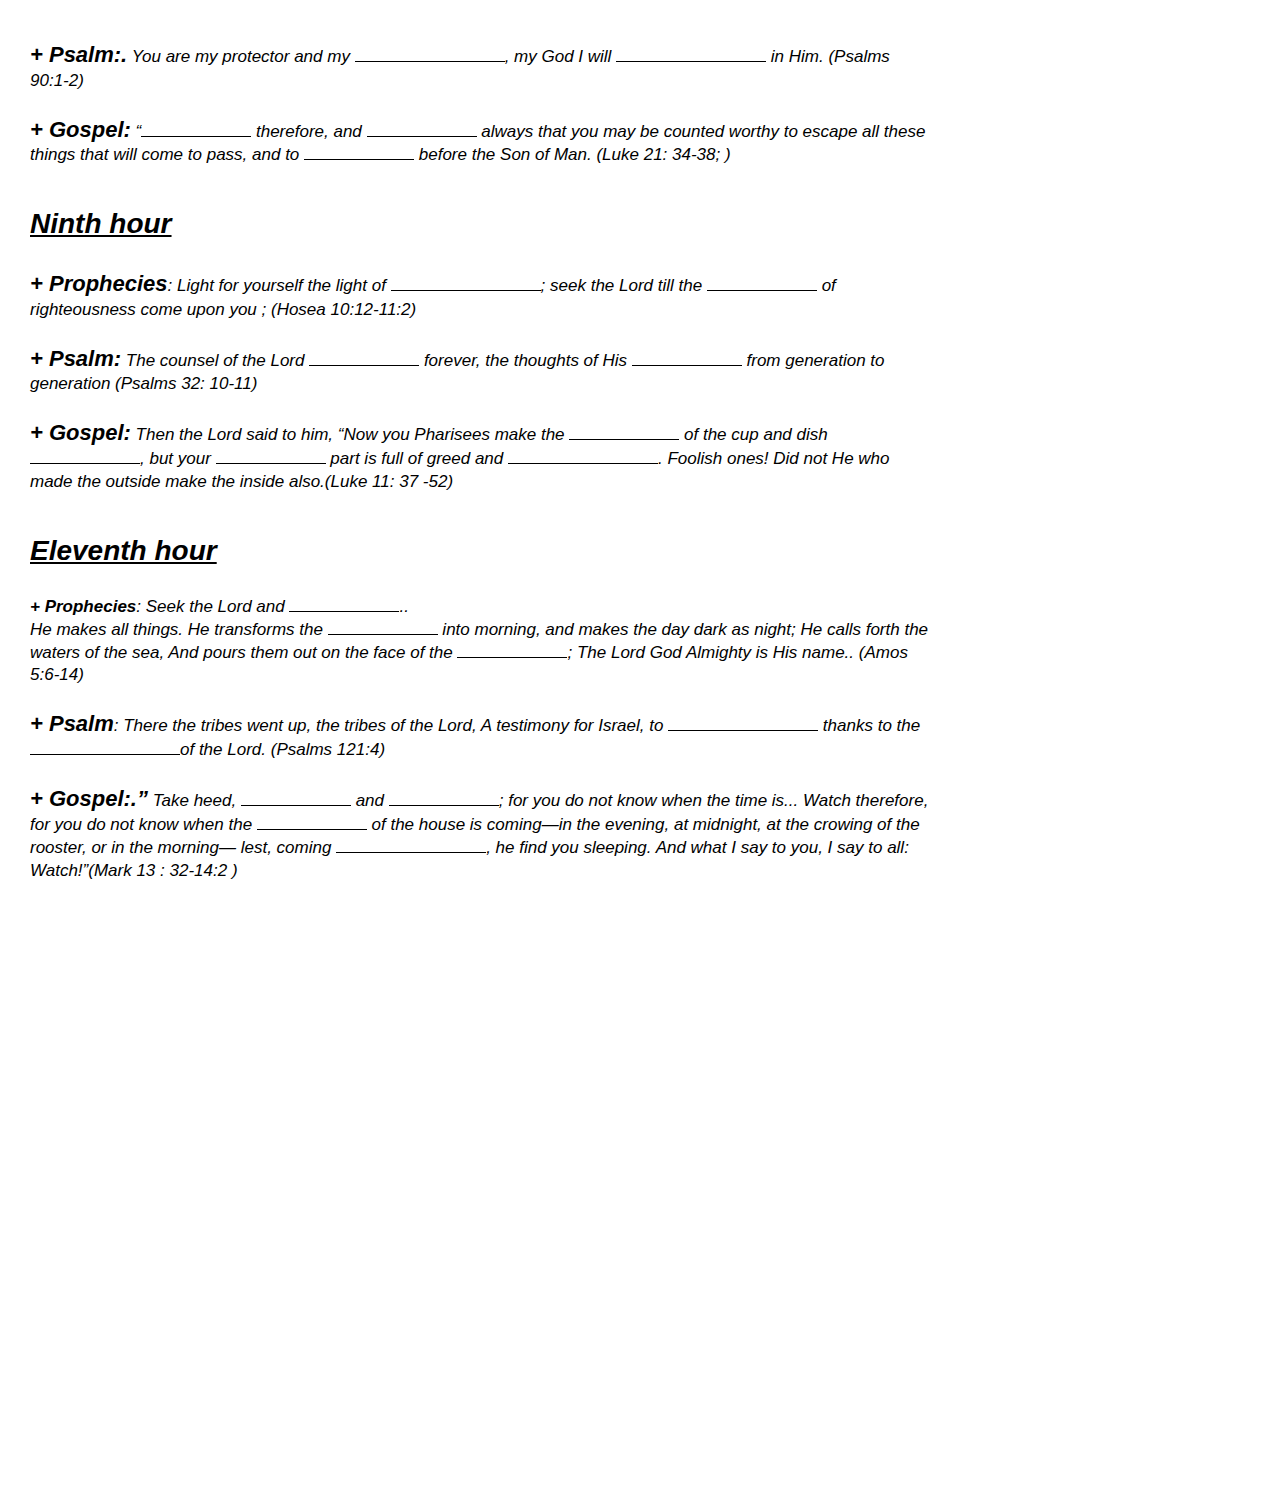+ Psalm:. You are my protector and my , my God I will in Him. (Psalms 90:1-2)
+ Gospel: “ therefore, and always that you may be counted worthy to escape all these things that will come to pass, and to before the Son of Man. (Luke 21: 34-38; )
Ninth hour
+ Prophecies: Light for yourself the light of ; seek the Lord till the of righteousness come upon you ; (Hosea 10:12-11:2)
+ Psalm: The counsel of the Lord forever, the thoughts of His from generation to generation (Psalms 32: 10-11)
+ Gospel: Then the Lord said to him, “Now you Pharisees make the of the cup and dish , but your part is full of greed and . Foolish ones! Did not He who made the outside make the inside also.(Luke 11: 37 -52)
Eleventh hour
+ Prophecies: Seek the Lord and ..
He makes all things. He transforms the into morning, and makes the day dark as night; He calls forth the waters of the sea, And pours them out on the face of the ; The Lord God Almighty is His name.. (Amos 5:6-14)
+ Psalm: There the tribes went up, the tribes of the Lord, A testimony for Israel, to thanks to the of the Lord. (Psalms 121:4)
+ Gospel:.” Take heed, and ; for you do not know when the time is... Watch therefore, for you do not know when the of the house is coming—in the evening, at midnight, at the crowing of the rooster, or in the morning— lest, coming , he find you sleeping. And what I say to you, I say to all: Watch!”(Mark 13 : 32-14:2 )